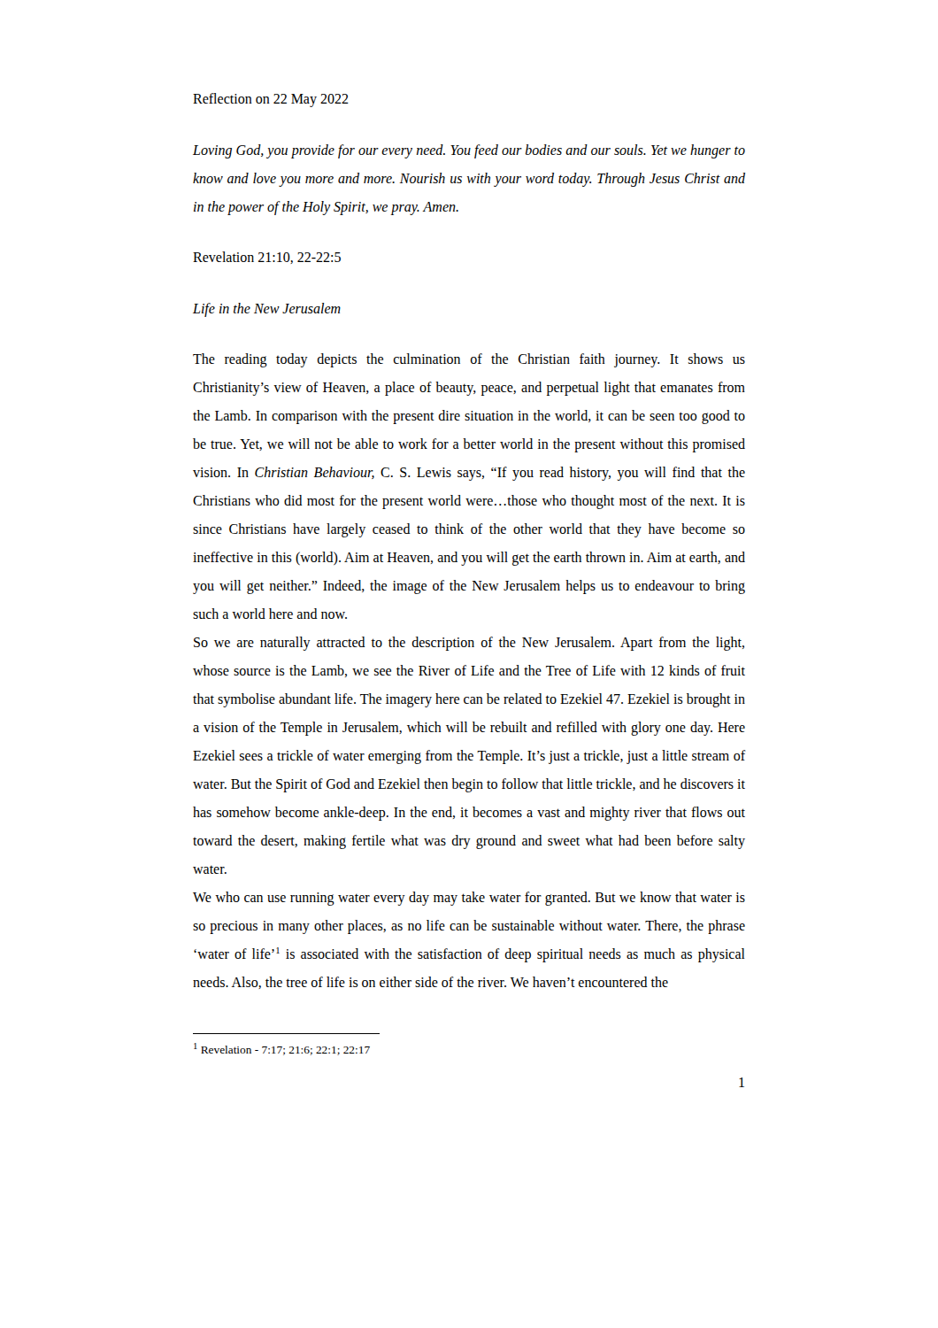Reflection on 22 May 2022
Loving God, you provide for our every need. You feed our bodies and our souls. Yet we hunger to know and love you more and more. Nourish us with your word today. Through Jesus Christ and in the power of the Holy Spirit, we pray. Amen.
Revelation 21:10, 22-22:5
Life in the New Jerusalem
The reading today depicts the culmination of the Christian faith journey. It shows us Christianity’s view of Heaven, a place of beauty, peace, and perpetual light that emanates from the Lamb. In comparison with the present dire situation in the world, it can be seen too good to be true. Yet, we will not be able to work for a better world in the present without this promised vision. In Christian Behaviour, C. S. Lewis says, “If you read history, you will find that the Christians who did most for the present world were…those who thought most of the next. It is since Christians have largely ceased to think of the other world that they have become so ineffective in this (world). Aim at Heaven, and you will get the earth thrown in. Aim at earth, and you will get neither.” Indeed, the image of the New Jerusalem helps us to endeavour to bring such a world here and now.
So we are naturally attracted to the description of the New Jerusalem. Apart from the light, whose source is the Lamb, we see the River of Life and the Tree of Life with 12 kinds of fruit that symbolise abundant life. The imagery here can be related to Ezekiel 47. Ezekiel is brought in a vision of the Temple in Jerusalem, which will be rebuilt and refilled with glory one day. Here Ezekiel sees a trickle of water emerging from the Temple. It’s just a trickle, just a little stream of water. But the Spirit of God and Ezekiel then begin to follow that little trickle, and he discovers it has somehow become ankle-deep. In the end, it becomes a vast and mighty river that flows out toward the desert, making fertile what was dry ground and sweet what had been before salty water.
We who can use running water every day may take water for granted. But we know that water is so precious in many other places, as no life can be sustainable without water. There, the phrase ‘water of life’1 is associated with the satisfaction of deep spiritual needs as much as physical needs. Also, the tree of life is on either side of the river. We haven’t encountered the
1 Revelation - 7:17; 21:6; 22:1; 22:17
1